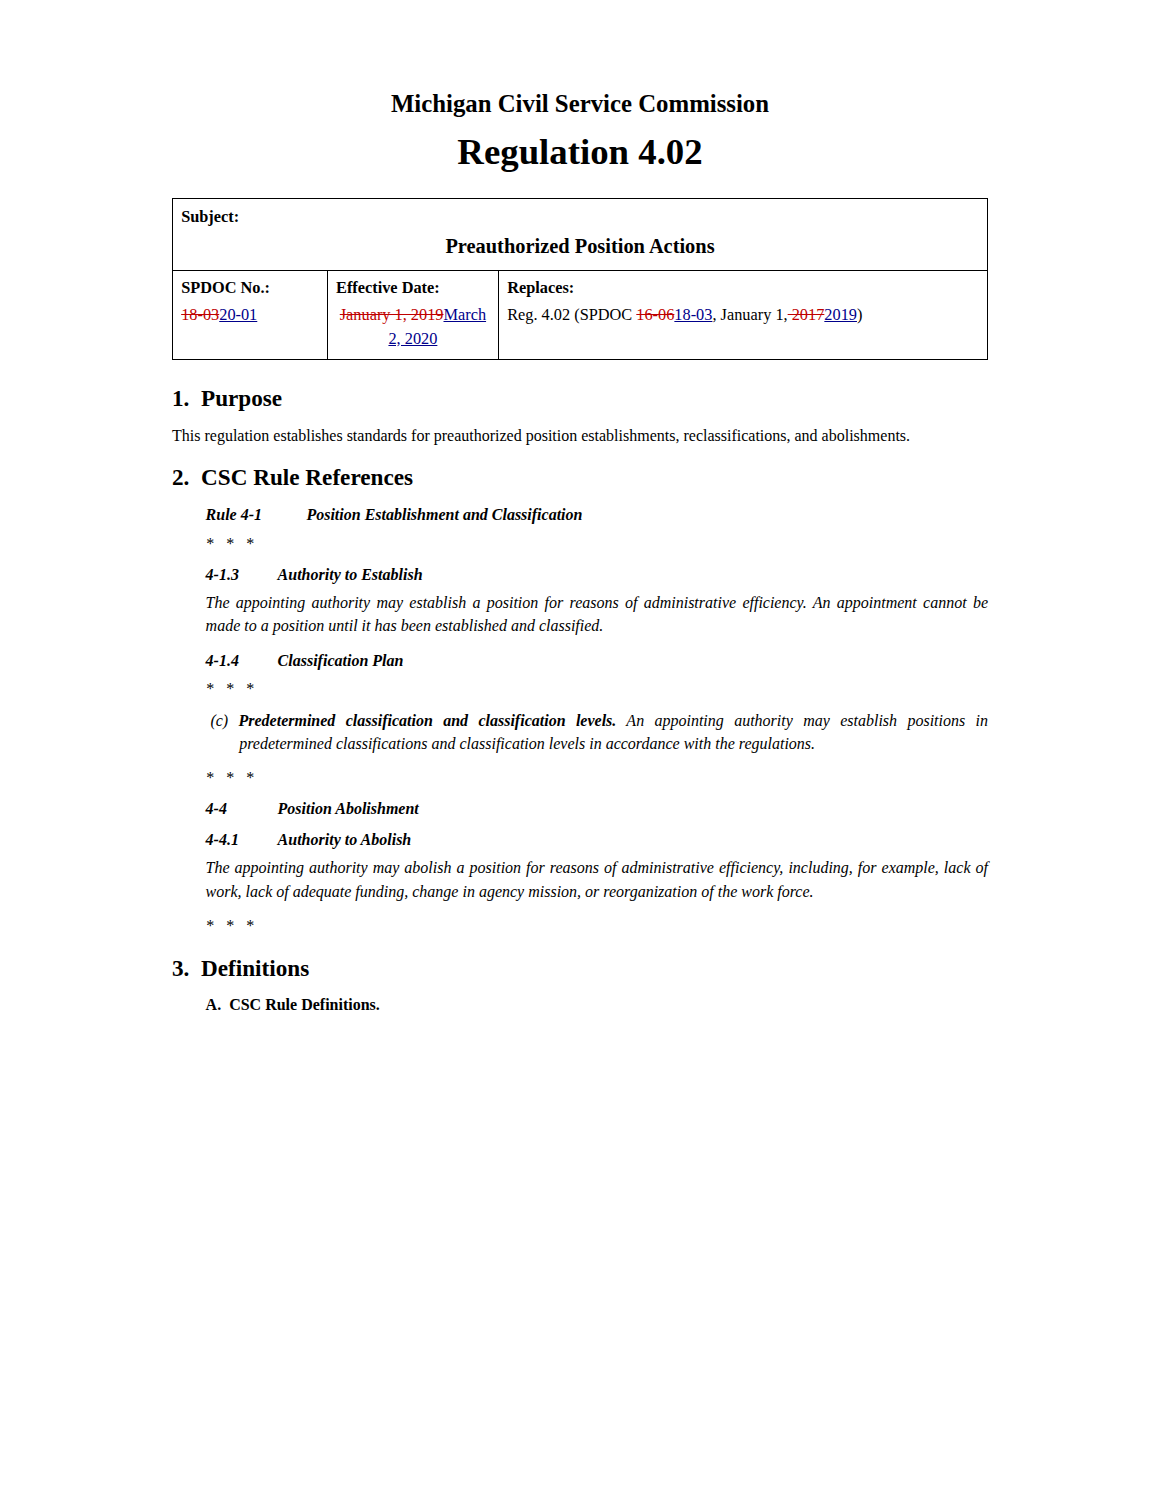Michigan Civil Service Commission
Regulation 4.02
| Subject: Preauthorized Position Actions |
| SPDOC No.: 18-03 20-01 | Effective Date: January 1, 2019 March 2, 2020 | Replaces: Reg. 4.02 (SPDOC 16-06 18-03 , January 1, 2017 2019 ) |
Purpose
This regulation establishes standards for preauthorized position establishments, reclassifications, and abolishments.
CSC Rule References
Rule 4-1 Position Establishment and Classification
* * *
4-1.3 Authority to Establish
The appointing authority may establish a position for reasons of administrative efficiency. An appointment cannot be made to a position until it has been established and classified.
4-1.4 Classification Plan
* * *
(c) Predetermined classification and classification levels. An appointing authority may establish positions in predetermined classifications and classification levels in accordance with the regulations.
* * *
4-4 Position Abolishment
4-4.1 Authority to Abolish
The appointing authority may abolish a position for reasons of administrative efficiency, including, for example, lack of work, lack of adequate funding, change in agency mission, or reorganization of the work force.
* * *
Definitions
A. CSC Rule Definitions.